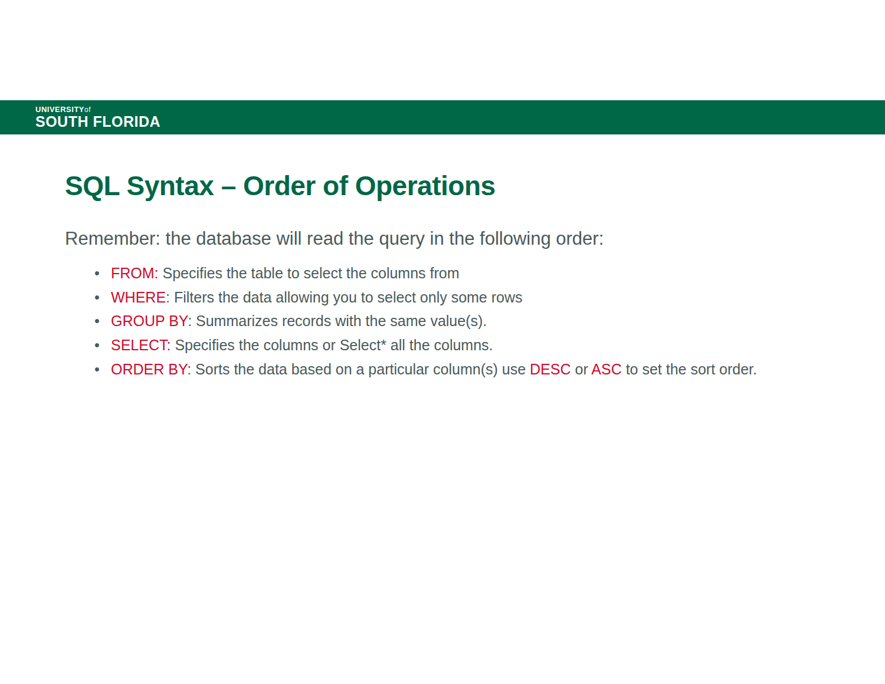UNIVERSITYof
SOUTH FLORIDA
SQL Syntax – Order of Operations
Remember: the database will read the query in the following order:
FROM: Specifies the table to select the columns from
WHERE: Filters the data allowing you to select only some rows
GROUP BY: Summarizes records with the same value(s).
SELECT: Specifies the columns or Select* all the columns.
ORDER BY: Sorts the data based on a particular column(s) use DESC or ASC to set the sort order.